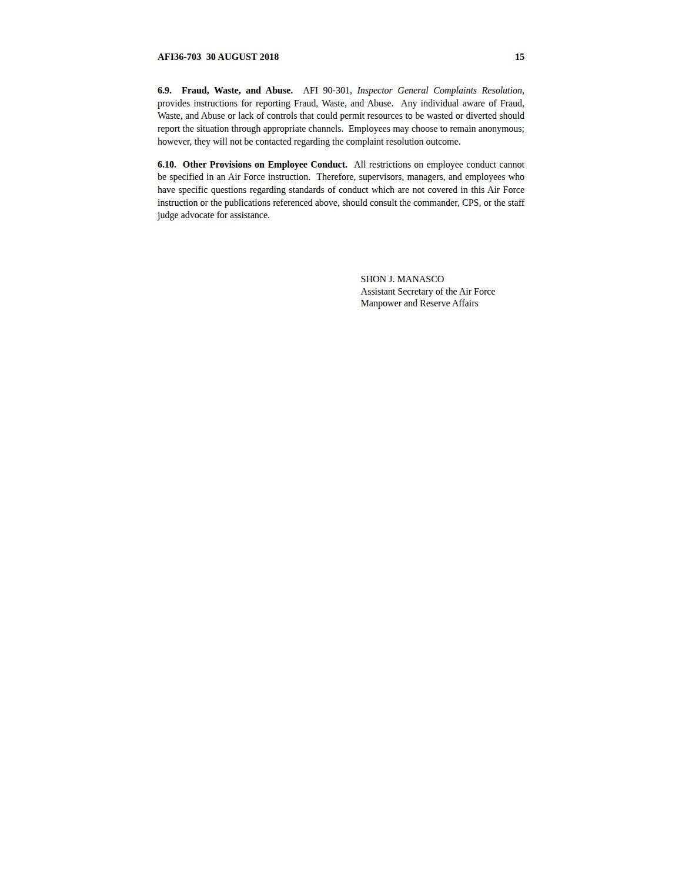AFI36-703 30 AUGUST 2018 15
6.9. Fraud, Waste, and Abuse. AFI 90-301, Inspector General Complaints Resolution, provides instructions for reporting Fraud, Waste, and Abuse. Any individual aware of Fraud, Waste, and Abuse or lack of controls that could permit resources to be wasted or diverted should report the situation through appropriate channels. Employees may choose to remain anonymous; however, they will not be contacted regarding the complaint resolution outcome.
6.10. Other Provisions on Employee Conduct. All restrictions on employee conduct cannot be specified in an Air Force instruction. Therefore, supervisors, managers, and employees who have specific questions regarding standards of conduct which are not covered in this Air Force instruction or the publications referenced above, should consult the commander, CPS, or the staff judge advocate for assistance.
SHON J. MANASCO
Assistant Secretary of the Air Force
Manpower and Reserve Affairs